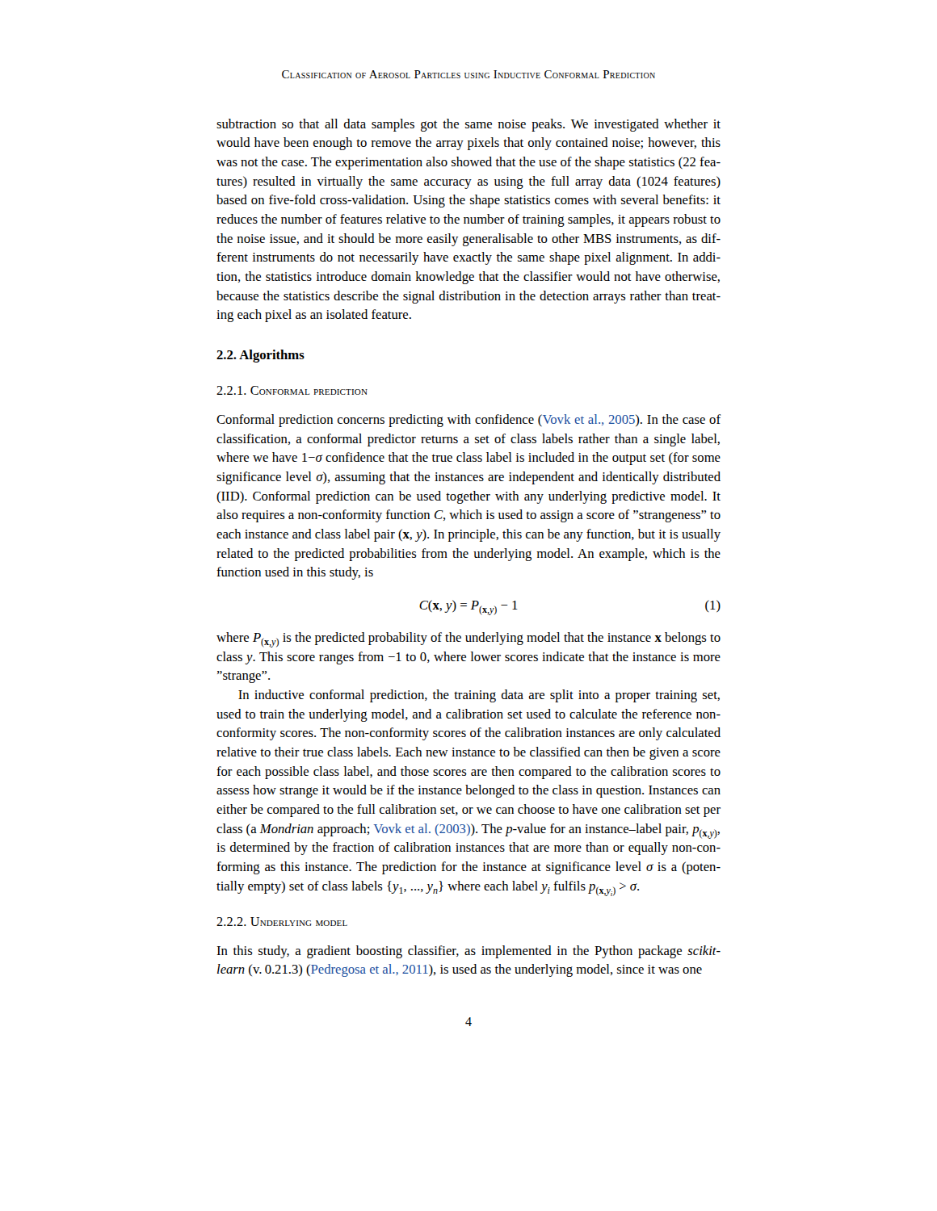Classification of Aerosol Particles using Inductive Conformal Prediction
subtraction so that all data samples got the same noise peaks. We investigated whether it would have been enough to remove the array pixels that only contained noise; however, this was not the case. The experimentation also showed that the use of the shape statistics (22 features) resulted in virtually the same accuracy as using the full array data (1024 features) based on five-fold cross-validation. Using the shape statistics comes with several benefits: it reduces the number of features relative to the number of training samples, it appears robust to the noise issue, and it should be more easily generalisable to other MBS instruments, as different instruments do not necessarily have exactly the same shape pixel alignment. In addition, the statistics introduce domain knowledge that the classifier would not have otherwise, because the statistics describe the signal distribution in the detection arrays rather than treating each pixel as an isolated feature.
2.2. Algorithms
2.2.1. Conformal prediction
Conformal prediction concerns predicting with confidence (Vovk et al., 2005). In the case of classification, a conformal predictor returns a set of class labels rather than a single label, where we have 1−σ confidence that the true class label is included in the output set (for some significance level σ), assuming that the instances are independent and identically distributed (IID). Conformal prediction can be used together with any underlying predictive model. It also requires a non-conformity function C, which is used to assign a score of ”strangeness” to each instance and class label pair (x, y). In principle, this can be any function, but it is usually related to the predicted probabilities from the underlying model. An example, which is the function used in this study, is
C(x, y) = P(x,y) − 1 (1)
where P(x,y) is the predicted probability of the underlying model that the instance x belongs to class y. This score ranges from −1 to 0, where lower scores indicate that the instance is more ”strange”.
In inductive conformal prediction, the training data are split into a proper training set, used to train the underlying model, and a calibration set used to calculate the reference non-conformity scores. The non-conformity scores of the calibration instances are only calculated relative to their true class labels. Each new instance to be classified can then be given a score for each possible class label, and those scores are then compared to the calibration scores to assess how strange it would be if the instance belonged to the class in question. Instances can either be compared to the full calibration set, or we can choose to have one calibration set per class (a Mondrian approach; Vovk et al. (2003)). The p-value for an instance–label pair, p(x,y), is determined by the fraction of calibration instances that are more than or equally non-conforming as this instance. The prediction for the instance at significance level σ is a (potentially empty) set of class labels {y1, ..., yn} where each label yi fulfils p(x,yi) > σ.
2.2.2. Underlying model
In this study, a gradient boosting classifier, as implemented in the Python package scikit-learn (v. 0.21.3) (Pedregosa et al., 2011), is used as the underlying model, since it was one
4